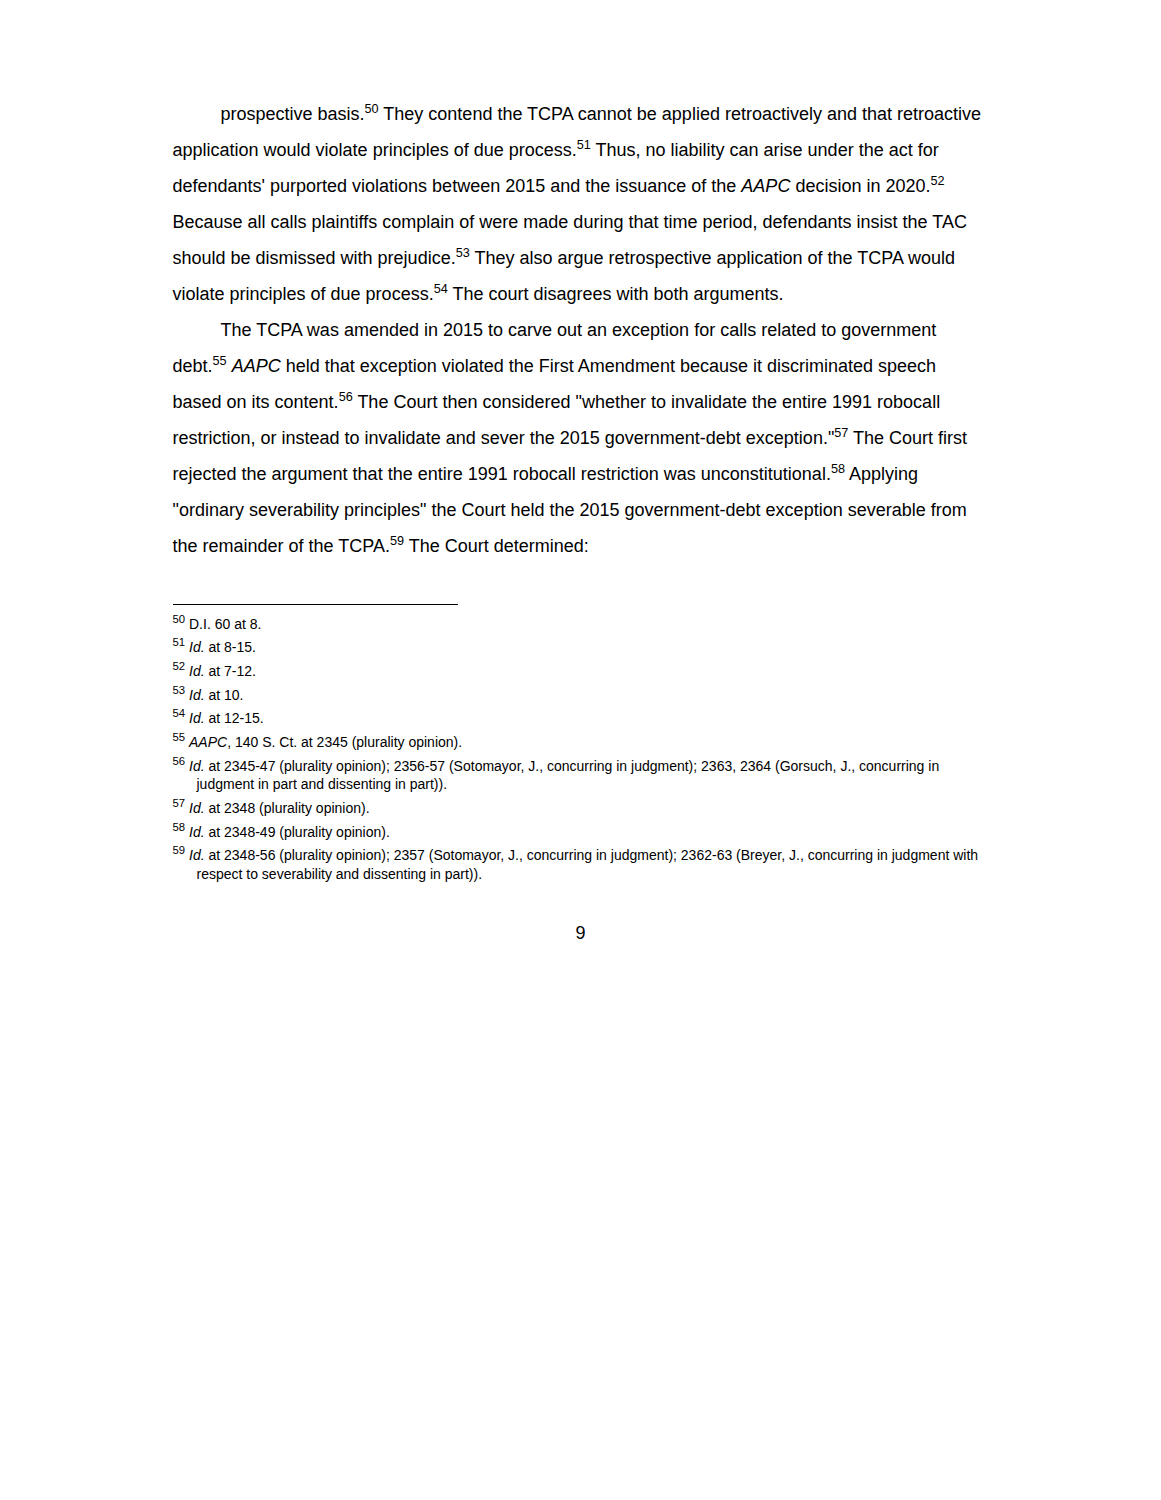prospective basis.50 They contend the TCPA cannot be applied retroactively and that retroactive application would violate principles of due process.51 Thus, no liability can arise under the act for defendants' purported violations between 2015 and the issuance of the AAPC decision in 2020.52 Because all calls plaintiffs complain of were made during that time period, defendants insist the TAC should be dismissed with prejudice.53 They also argue retrospective application of the TCPA would violate principles of due process.54 The court disagrees with both arguments.
The TCPA was amended in 2015 to carve out an exception for calls related to government debt.55 AAPC held that exception violated the First Amendment because it discriminated speech based on its content.56 The Court then considered "whether to invalidate the entire 1991 robocall restriction, or instead to invalidate and sever the 2015 government-debt exception."57 The Court first rejected the argument that the entire 1991 robocall restriction was unconstitutional.58 Applying "ordinary severability principles" the Court held the 2015 government-debt exception severable from the remainder of the TCPA.59 The Court determined:
50 D.I. 60 at 8.
51 Id. at 8-15.
52 Id. at 7-12.
53 Id. at 10.
54 Id. at 12-15.
55 AAPC, 140 S. Ct. at 2345 (plurality opinion).
56 Id. at 2345-47 (plurality opinion); 2356-57 (Sotomayor, J., concurring in judgment); 2363, 2364 (Gorsuch, J., concurring in judgment in part and dissenting in part)).
57 Id. at 2348 (plurality opinion).
58 Id. at 2348-49 (plurality opinion).
59 Id. at 2348-56 (plurality opinion); 2357 (Sotomayor, J., concurring in judgment); 2362-63 (Breyer, J., concurring in judgment with respect to severability and dissenting in part)).
9